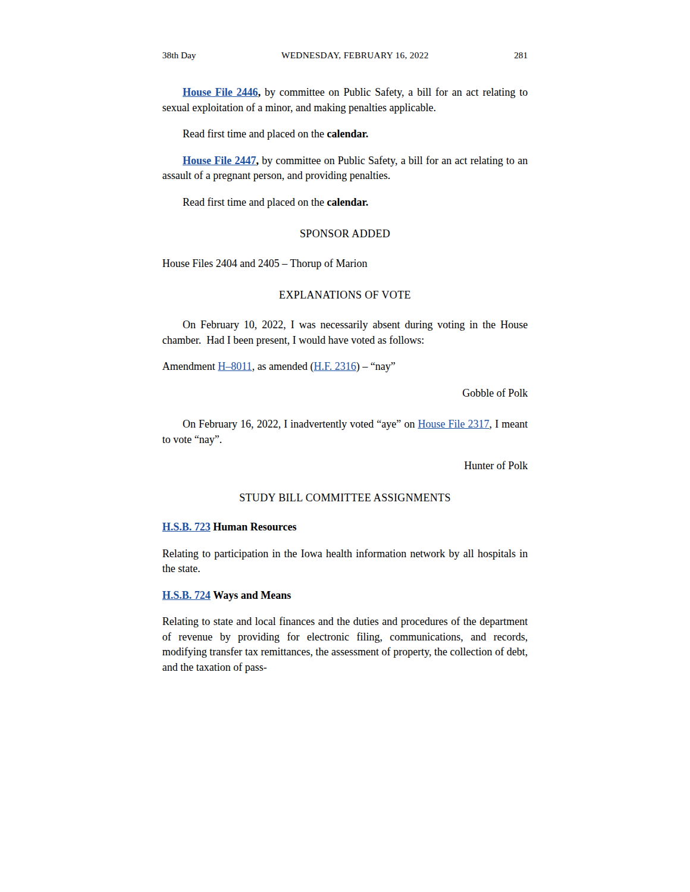38th Day WEDNESDAY, FEBRUARY 16, 2022 281
House File 2446, by committee on Public Safety, a bill for an act relating to sexual exploitation of a minor, and making penalties applicable.
Read first time and placed on the calendar.
House File 2447, by committee on Public Safety, a bill for an act relating to an assault of a pregnant person, and providing penalties.
Read first time and placed on the calendar.
SPONSOR ADDED
House Files 2404 and 2405 – Thorup of Marion
EXPLANATIONS OF VOTE
On February 10, 2022, I was necessarily absent during voting in the House chamber. Had I been present, I would have voted as follows:
Amendment H–8011, as amended (H.F. 2316) – “nay”
Gobble of Polk
On February 16, 2022, I inadvertently voted “aye” on House File 2317, I meant to vote “nay”.
Hunter of Polk
STUDY BILL COMMITTEE ASSIGNMENTS
H.S.B. 723 Human Resources
Relating to participation in the Iowa health information network by all hospitals in the state.
H.S.B. 724 Ways and Means
Relating to state and local finances and the duties and procedures of the department of revenue by providing for electronic filing, communications, and records, modifying transfer tax remittances, the assessment of property, the collection of debt, and the taxation of pass-